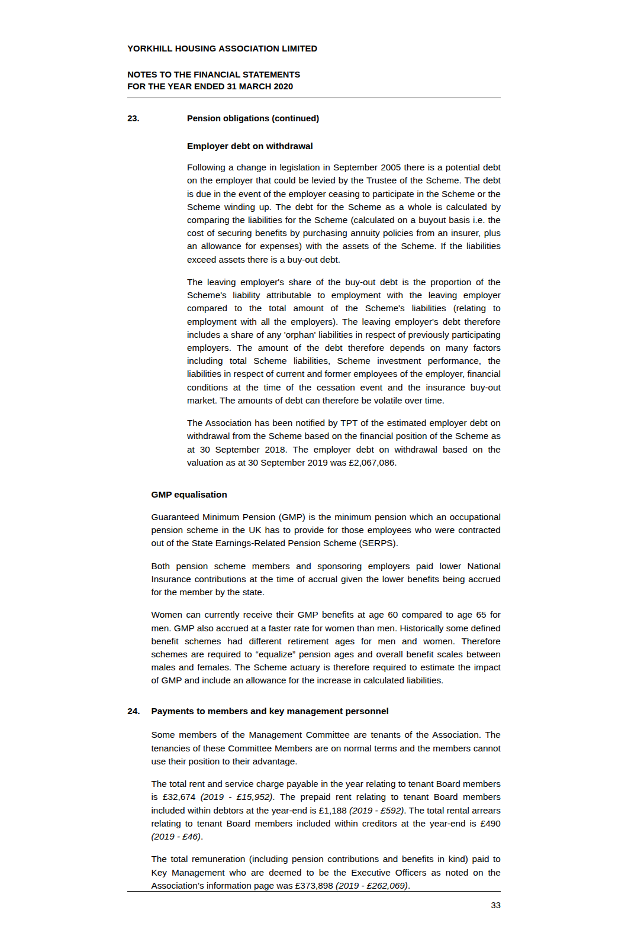YORKHILL HOUSING ASSOCIATION LIMITED
NOTES TO THE FINANCIAL STATEMENTS
FOR THE YEAR ENDED 31 MARCH 2020
23.
Pension obligations (continued)
Employer debt on withdrawal
Following a change in legislation in September 2005 there is a potential debt on the employer that could be levied by the Trustee of the Scheme. The debt is due in the event of the employer ceasing to participate in the Scheme or the Scheme winding up. The debt for the Scheme as a whole is calculated by comparing the liabilities for the Scheme (calculated on a buyout basis i.e. the cost of securing benefits by purchasing annuity policies from an insurer, plus an allowance for expenses) with the assets of the Scheme. If the liabilities exceed assets there is a buy-out debt.
The leaving employer's share of the buy-out debt is the proportion of the Scheme's liability attributable to employment with the leaving employer compared to the total amount of the Scheme's liabilities (relating to employment with all the employers). The leaving employer's debt therefore includes a share of any 'orphan' liabilities in respect of previously participating employers. The amount of the debt therefore depends on many factors including total Scheme liabilities, Scheme investment performance, the liabilities in respect of current and former employees of the employer, financial conditions at the time of the cessation event and the insurance buy-out market. The amounts of debt can therefore be volatile over time.
The Association has been notified by TPT of the estimated employer debt on withdrawal from the Scheme based on the financial position of the Scheme as at 30 September 2018. The employer debt on withdrawal based on the valuation as at 30 September 2019 was £2,067,086.
GMP equalisation
Guaranteed Minimum Pension (GMP) is the minimum pension which an occupational pension scheme in the UK has to provide for those employees who were contracted out of the State Earnings-Related Pension Scheme (SERPS).
Both pension scheme members and sponsoring employers paid lower National Insurance contributions at the time of accrual given the lower benefits being accrued for the member by the state.
Women can currently receive their GMP benefits at age 60 compared to age 65 for men. GMP also accrued at a faster rate for women than men. Historically some defined benefit schemes had different retirement ages for men and women. Therefore schemes are required to “equalize” pension ages and overall benefit scales between males and females. The Scheme actuary is therefore required to estimate the impact of GMP and include an allowance for the increase in calculated liabilities.
24.
Payments to members and key management personnel
Some members of the Management Committee are tenants of the Association. The tenancies of these Committee Members are on normal terms and the members cannot use their position to their advantage.
The total rent and service charge payable in the year relating to tenant Board members is £32,674 (2019 - £15,952). The prepaid rent relating to tenant Board members included within debtors at the year-end is £1,188 (2019 - £592). The total rental arrears relating to tenant Board members included within creditors at the year-end is £490 (2019 - £46).
The total remuneration (including pension contributions and benefits in kind) paid to Key Management who are deemed to be the Executive Officers as noted on the Association’s information page was £373,898 (2019 - £262,069).
33